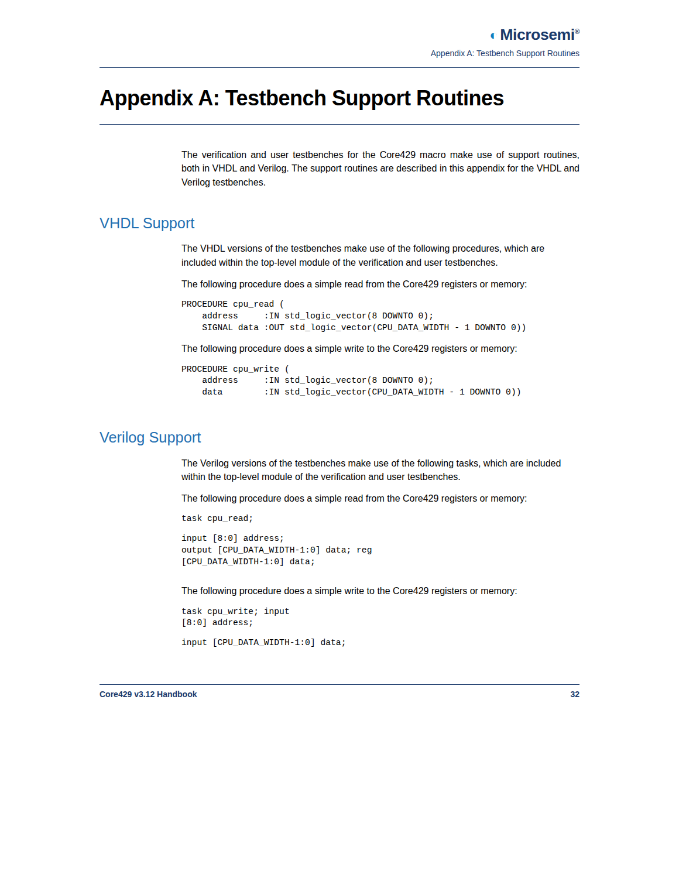◐Microsemi®
Appendix A: Testbench Support Routines
Appendix A: Testbench Support Routines
The verification and user testbenches for the Core429 macro make use of support routines, both in VHDL and Verilog. The support routines are described in this appendix for the VHDL and Verilog testbenches.
VHDL Support
The VHDL versions of the testbenches make use of the following procedures, which are included within the top-level module of the verification and user testbenches.
The following procedure does a simple read from the Core429 registers or memory:
PROCEDURE cpu_read (
    address     :IN std_logic_vector(8 DOWNTO 0);
    SIGNAL data :OUT std_logic_vector(CPU_DATA_WIDTH - 1 DOWNTO 0))
The following procedure does a simple write to the Core429 registers or memory:
PROCEDURE cpu_write (
    address     :IN std_logic_vector(8 DOWNTO 0);
    data        :IN std_logic_vector(CPU_DATA_WIDTH - 1 DOWNTO 0))
Verilog Support
The Verilog versions of the testbenches make use of the following tasks, which are included within the top-level module of the verification and user testbenches.
The following procedure does a simple read from the Core429 registers or memory:
task cpu_read;
input [8:0] address;
output [CPU_DATA_WIDTH-1:0] data; reg
[CPU_DATA_WIDTH-1:0] data;
The following procedure does a simple write to the Core429 registers or memory:
task cpu_write; input
[8:0] address;
input [CPU_DATA_WIDTH-1:0] data;
Core429 v3.12 Handbook 32